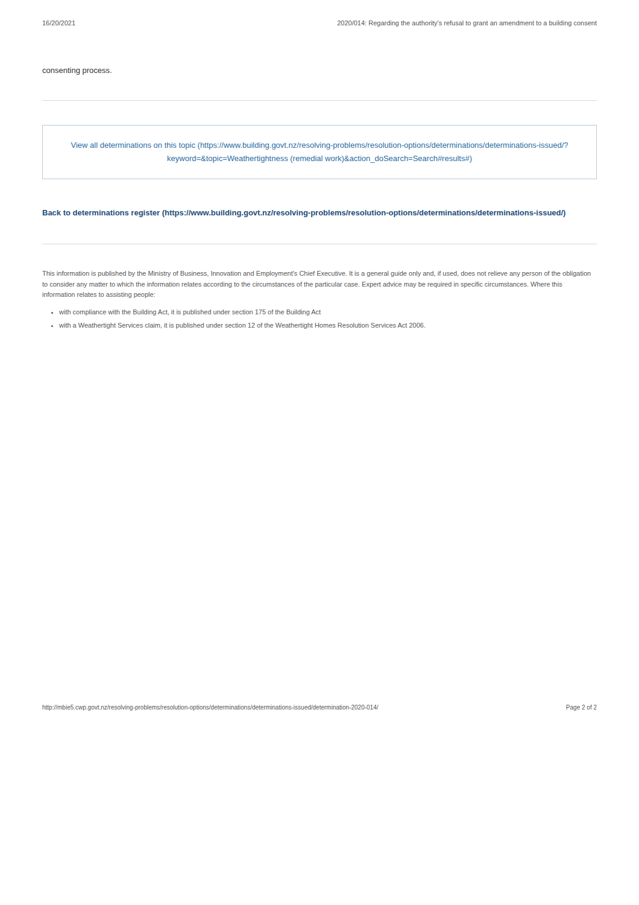16/20/2021
2020/014: Regarding the authority's refusal to grant an amendment to a building consent
consenting process.
View all determinations on this topic (https://www.building.govt.nz/resolving-problems/resolution-options/determinations/determinations-issued/?keyword=&topic=Weathertightness (remedial work)&action_doSearch=Search#results#)
Back to determinations register (https://www.building.govt.nz/resolving-problems/resolution-options/determinations/determinations-issued/)
This information is published by the Ministry of Business, Innovation and Employment's Chief Executive. It is a general guide only and, if used, does not relieve any person of the obligation to consider any matter to which the information relates according to the circumstances of the particular case. Expert advice may be required in specific circumstances. Where this information relates to assisting people:
with compliance with the Building Act, it is published under section 175 of the Building Act
with a Weathertight Services claim, it is published under section 12 of the Weathertight Homes Resolution Services Act 2006.
http://mbie5.cwp.govt.nz/resolving-problems/resolution-options/determinations/determinations-issued/determination-2020-014/
Page 2 of 2